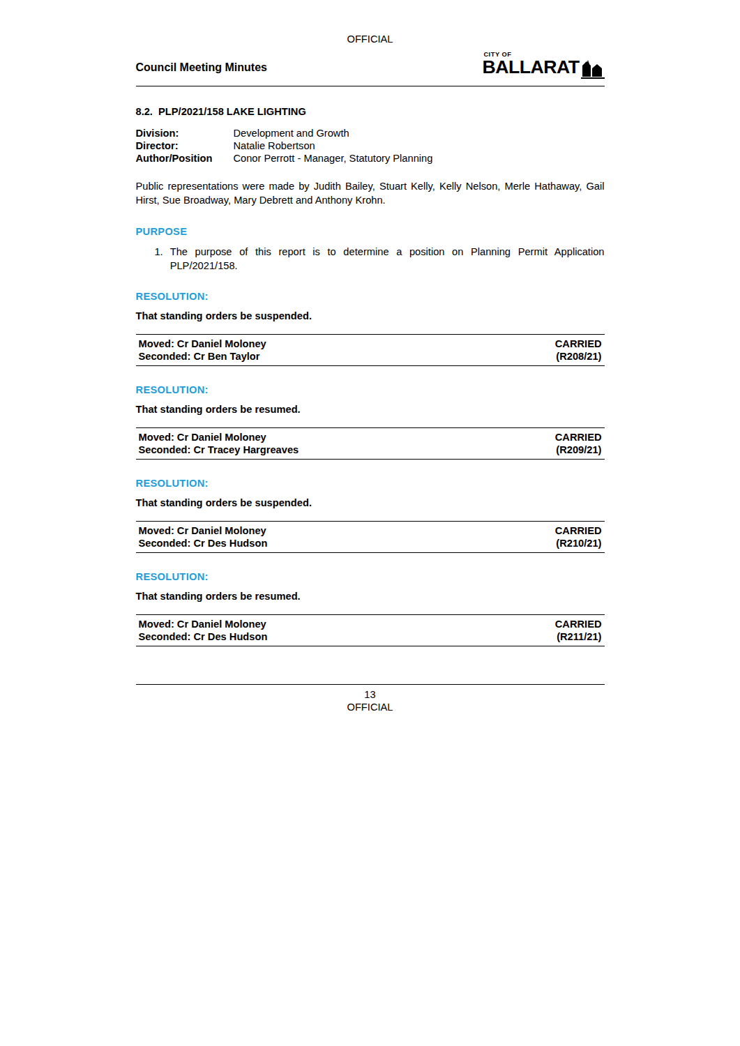OFFICIAL
Council Meeting Minutes
CITY OF BALLARAT
8.2. PLP/2021/158 LAKE LIGHTING
| Division: | Development and Growth |
| Director: | Natalie Robertson |
| Author/Position | Conor Perrott - Manager, Statutory Planning |
Public representations were made by Judith Bailey, Stuart Kelly, Kelly Nelson, Merle Hathaway, Gail Hirst, Sue Broadway, Mary Debrett and Anthony Krohn.
PURPOSE
The purpose of this report is to determine a position on Planning Permit Application PLP/2021/158.
RESOLUTION:
That standing orders be suspended.
Moved: Cr Daniel Moloney CARRIED
Seconded: Cr Ben Taylor (R208/21)
RESOLUTION:
That standing orders be resumed.
Moved: Cr Daniel Moloney CARRIED
Seconded: Cr Tracey Hargreaves (R209/21)
RESOLUTION:
That standing orders be suspended.
Moved: Cr Daniel Moloney CARRIED
Seconded: Cr Des Hudson (R210/21)
RESOLUTION:
That standing orders be resumed.
Moved: Cr Daniel Moloney CARRIED
Seconded: Cr Des Hudson (R211/21)
13
OFFICIAL